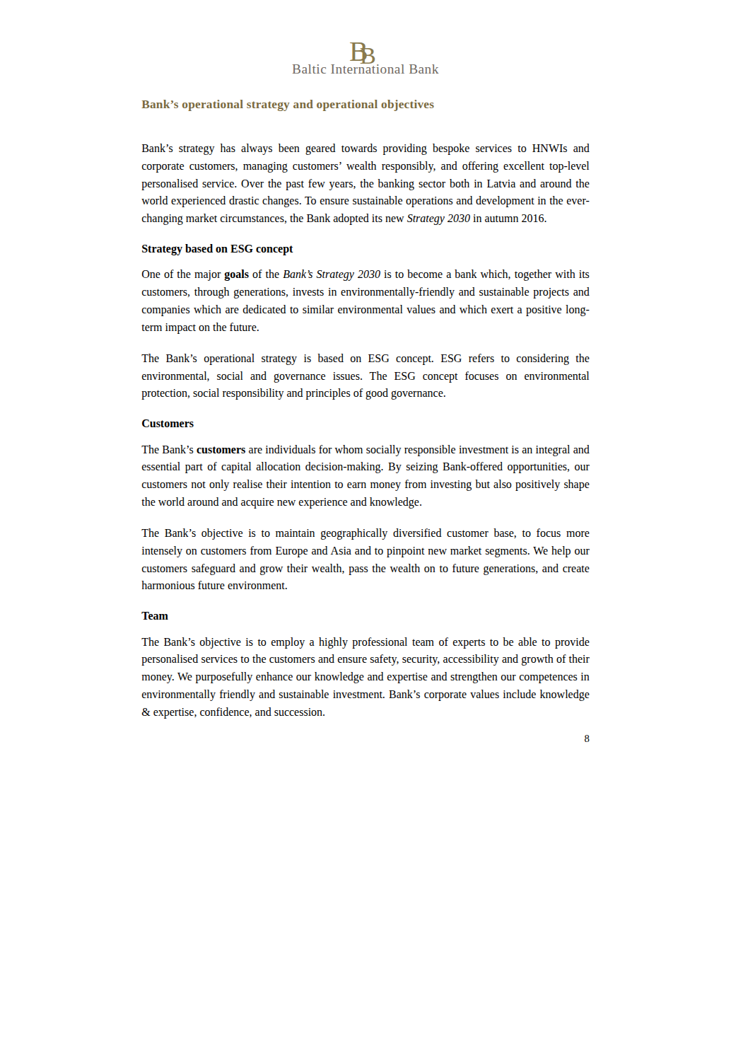BB
Baltic International Bank
Bank’s operational strategy and operational objectives
Bank’s strategy has always been geared towards providing bespoke services to HNWIs and corporate customers, managing customers’ wealth responsibly, and offering excellent top-level personalised service. Over the past few years, the banking sector both in Latvia and around the world experienced drastic changes. To ensure sustainable operations and development in the ever-changing market circumstances, the Bank adopted its new Strategy 2030 in autumn 2016.
Strategy based on ESG concept
One of the major goals of the Bank’s Strategy 2030 is to become a bank which, together with its customers, through generations, invests in environmentally-friendly and sustainable projects and companies which are dedicated to similar environmental values and which exert a positive long-term impact on the future.
The Bank’s operational strategy is based on ESG concept. ESG refers to considering the environmental, social and governance issues. The ESG concept focuses on environmental protection, social responsibility and principles of good governance.
Customers
The Bank’s customers are individuals for whom socially responsible investment is an integral and essential part of capital allocation decision-making. By seizing Bank-offered opportunities, our customers not only realise their intention to earn money from investing but also positively shape the world around and acquire new experience and knowledge.
The Bank’s objective is to maintain geographically diversified customer base, to focus more intensely on customers from Europe and Asia and to pinpoint new market segments. We help our customers safeguard and grow their wealth, pass the wealth on to future generations, and create harmonious future environment.
Team
The Bank’s objective is to employ a highly professional team of experts to be able to provide personalised services to the customers and ensure safety, security, accessibility and growth of their money. We purposefully enhance our knowledge and expertise and strengthen our competences in environmentally friendly and sustainable investment. Bank’s corporate values include knowledge & expertise, confidence, and succession.
8